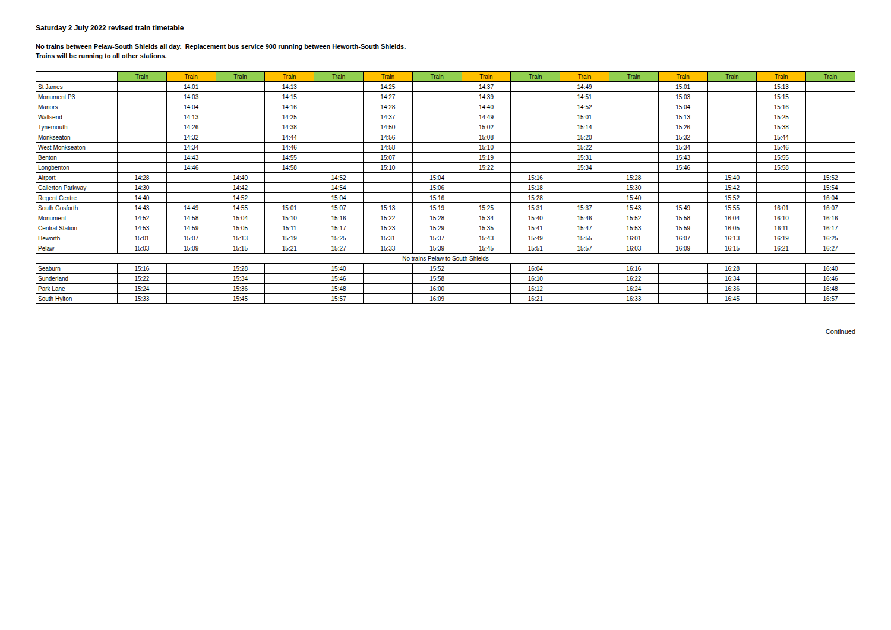Saturday 2 July 2022 revised train timetable
No trains between Pelaw-South Shields all day. Replacement bus service 900 running between Heworth-South Shields.
Trains will be running to all other stations.
| | Train | Train | Train | Train | Train | Train | Train | Train | Train | Train | Train | Train | Train | Train | Train |
| --- | --- | --- | --- | --- | --- | --- | --- | --- | --- | --- | --- | --- | --- | --- | --- |
| St James | | 14:01 | | 14:13 | | 14:25 | | 14:37 | | 14:49 | | 15:01 | | 15:13 | |
| Monument P3 | | 14:03 | | 14:15 | | 14:27 | | 14:39 | | 14:51 | | 15:03 | | 15:15 | |
| Manors | | 14:04 | | 14:16 | | 14:28 | | 14:40 | | 14:52 | | 15:04 | | 15:16 | |
| Wallsend | | 14:13 | | 14:25 | | 14:37 | | 14:49 | | 15:01 | | 15:13 | | 15:25 | |
| Tynemouth | | 14:26 | | 14:38 | | 14:50 | | 15:02 | | 15:14 | | 15:26 | | 15:38 | |
| Monkseaton | | 14:32 | | 14:44 | | 14:56 | | 15:08 | | 15:20 | | 15:32 | | 15:44 | |
| West Monkseaton | | 14:34 | | 14:46 | | 14:58 | | 15:10 | | 15:22 | | 15:34 | | 15:46 | |
| Benton | | 14:43 | | 14:55 | | 15:07 | | 15:19 | | 15:31 | | 15:43 | | 15:55 | |
| Longbenton | | 14:46 | | 14:58 | | 15:10 | | 15:22 | | 15:34 | | 15:46 | | 15:58 | |
| Airport | 14:28 | | 14:40 | | 14:52 | | 15:04 | | 15:16 | | 15:28 | | 15:40 | | 15:52 |
| Callerton Parkway | 14:30 | | 14:42 | | 14:54 | | 15:06 | | 15:18 | | 15:30 | | 15:42 | | 15:54 |
| Regent Centre | 14:40 | | 14:52 | | 15:04 | | 15:16 | | 15:28 | | 15:40 | | 15:52 | | 16:04 |
| South Gosforth | 14:43 | 14:49 | 14:55 | 15:01 | 15:07 | 15:13 | 15:19 | 15:25 | 15:31 | 15:37 | 15:43 | 15:49 | 15:55 | 16:01 | 16:07 |
| Monument | 14:52 | 14:58 | 15:04 | 15:10 | 15:16 | 15:22 | 15:28 | 15:34 | 15:40 | 15:46 | 15:52 | 15:58 | 16:04 | 16:10 | 16:16 |
| Central Station | 14:53 | 14:59 | 15:05 | 15:11 | 15:17 | 15:23 | 15:29 | 15:35 | 15:41 | 15:47 | 15:53 | 15:59 | 16:05 | 16:11 | 16:17 |
| Heworth | 15:01 | 15:07 | 15:13 | 15:19 | 15:25 | 15:31 | 15:37 | 15:43 | 15:49 | 15:55 | 16:01 | 16:07 | 16:13 | 16:19 | 16:25 |
| Pelaw | 15:03 | 15:09 | 15:15 | 15:21 | 15:27 | 15:33 | 15:39 | 15:45 | 15:51 | 15:57 | 16:03 | 16:09 | 16:15 | 16:21 | 16:27 |
| No trains Pelaw to South Shields |
| Seaburn | 15:16 | | 15:28 | | 15:40 | | 15:52 | | 16:04 | | 16:16 | | 16:28 | | 16:40 |
| Sunderland | 15:22 | | 15:34 | | 15:46 | | 15:58 | | 16:10 | | 16:22 | | 16:34 | | 16:46 |
| Park Lane | 15:24 | | 15:36 | | 15:48 | | 16:00 | | 16:12 | | 16:24 | | 16:36 | | 16:48 |
| South Hylton | 15:33 | | 15:45 | | 15:57 | | 16:09 | | 16:21 | | 16:33 | | 16:45 | | 16:57 |
Continued